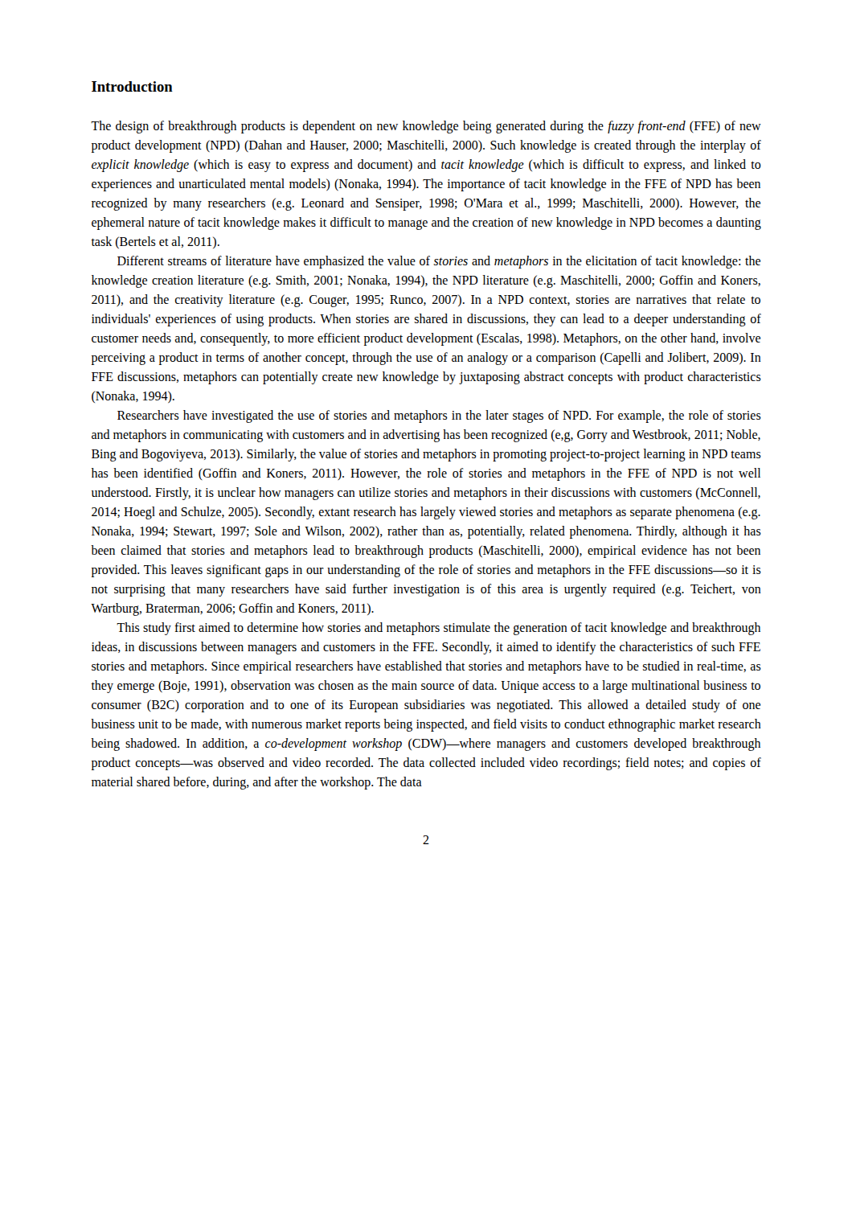Introduction
The design of breakthrough products is dependent on new knowledge being generated during the fuzzy front-end (FFE) of new product development (NPD) (Dahan and Hauser, 2000; Maschitelli, 2000). Such knowledge is created through the interplay of explicit knowledge (which is easy to express and document) and tacit knowledge (which is difficult to express, and linked to experiences and unarticulated mental models) (Nonaka, 1994). The importance of tacit knowledge in the FFE of NPD has been recognized by many researchers (e.g. Leonard and Sensiper, 1998; O'Mara et al., 1999; Maschitelli, 2000). However, the ephemeral nature of tacit knowledge makes it difficult to manage and the creation of new knowledge in NPD becomes a daunting task (Bertels et al, 2011).
Different streams of literature have emphasized the value of stories and metaphors in the elicitation of tacit knowledge: the knowledge creation literature (e.g. Smith, 2001; Nonaka, 1994), the NPD literature (e.g. Maschitelli, 2000; Goffin and Koners, 2011), and the creativity literature (e.g. Couger, 1995; Runco, 2007). In a NPD context, stories are narratives that relate to individuals' experiences of using products. When stories are shared in discussions, they can lead to a deeper understanding of customer needs and, consequently, to more efficient product development (Escalas, 1998). Metaphors, on the other hand, involve perceiving a product in terms of another concept, through the use of an analogy or a comparison (Capelli and Jolibert, 2009). In FFE discussions, metaphors can potentially create new knowledge by juxtaposing abstract concepts with product characteristics (Nonaka, 1994).
Researchers have investigated the use of stories and metaphors in the later stages of NPD. For example, the role of stories and metaphors in communicating with customers and in advertising has been recognized (e,g, Gorry and Westbrook, 2011; Noble, Bing and Bogoviyeva, 2013). Similarly, the value of stories and metaphors in promoting project-to-project learning in NPD teams has been identified (Goffin and Koners, 2011). However, the role of stories and metaphors in the FFE of NPD is not well understood. Firstly, it is unclear how managers can utilize stories and metaphors in their discussions with customers (McConnell, 2014; Hoegl and Schulze, 2005). Secondly, extant research has largely viewed stories and metaphors as separate phenomena (e.g. Nonaka, 1994; Stewart, 1997; Sole and Wilson, 2002), rather than as, potentially, related phenomena. Thirdly, although it has been claimed that stories and metaphors lead to breakthrough products (Maschitelli, 2000), empirical evidence has not been provided. This leaves significant gaps in our understanding of the role of stories and metaphors in the FFE discussions—so it is not surprising that many researchers have said further investigation is of this area is urgently required (e.g. Teichert, von Wartburg, Braterman, 2006; Goffin and Koners, 2011).
This study first aimed to determine how stories and metaphors stimulate the generation of tacit knowledge and breakthrough ideas, in discussions between managers and customers in the FFE. Secondly, it aimed to identify the characteristics of such FFE stories and metaphors. Since empirical researchers have established that stories and metaphors have to be studied in real-time, as they emerge (Boje, 1991), observation was chosen as the main source of data. Unique access to a large multinational business to consumer (B2C) corporation and to one of its European subsidiaries was negotiated. This allowed a detailed study of one business unit to be made, with numerous market reports being inspected, and field visits to conduct ethnographic market research being shadowed. In addition, a co-development workshop (CDW)—where managers and customers developed breakthrough product concepts—was observed and video recorded. The data collected included video recordings; field notes; and copies of material shared before, during, and after the workshop. The data
2